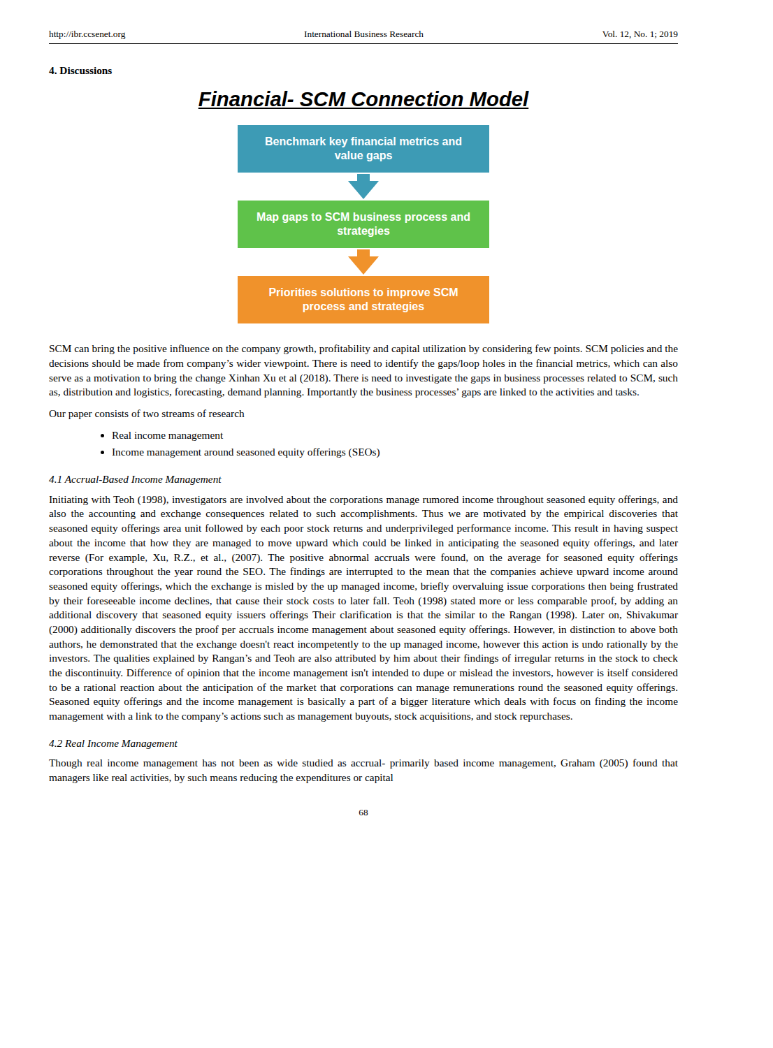http://ibr.ccsenet.org International Business Research Vol. 12, No. 1; 2019
4. Discussions
Financial- SCM Connection Model
Benchmark key financial metrics and value gaps
Map gaps to SCM business process and strategies
Priorities solutions to improve SCM process and strategies
SCM can bring the positive influence on the company growth, profitability and capital utilization by considering few points. SCM policies and the decisions should be made from company’s wider viewpoint. There is need to identify the gaps/loop holes in the financial metrics, which can also serve as a motivation to bring the change Xinhan Xu et al (2018). There is need to investigate the gaps in business processes related to SCM, such as, distribution and logistics, forecasting, demand planning. Importantly the business processes’ gaps are linked to the activities and tasks.
Our paper consists of two streams of research
Real income management
Income management around seasoned equity offerings (SEOs)
4.1 Accrual-Based Income Management
Initiating with Teoh (1998), investigators are involved about the corporations manage rumored income throughout seasoned equity offerings, and also the accounting and exchange consequences related to such accomplishments. Thus we are motivated by the empirical discoveries that seasoned equity offerings area unit followed by each poor stock returns and underprivileged performance income. This result in having suspect about the income that how they are managed to move upward which could be linked in anticipating the seasoned equity offerings, and later reverse (For example, Xu, R.Z., et al., (2007). The positive abnormal accruals were found, on the average for seasoned equity offerings corporations throughout the year round the SEO. The findings are interrupted to the mean that the companies achieve upward income around seasoned equity offerings, which the exchange is misled by the up managed income, briefly overvaluing issue corporations then being frustrated by their foreseeable income declines, that cause their stock costs to later fall. Teoh (1998) stated more or less comparable proof, by adding an additional discovery that seasoned equity issuers offerings Their clarification is that the similar to the Rangan (1998). Later on, Shivakumar (2000) additionally discovers the proof per accruals income management about seasoned equity offerings. However, in distinction to above both authors, he demonstrated that the exchange doesn't react incompetently to the up managed income, however this action is undo rationally by the investors. The qualities explained by Rangan’s and Teoh are also attributed by him about their findings of irregular returns in the stock to check the discontinuity. Difference of opinion that the income management isn't intended to dupe or mislead the investors, however is itself considered to be a rational reaction about the anticipation of the market that corporations can manage remunerations round the seasoned equity offerings. Seasoned equity offerings and the income management is basically a part of a bigger literature which deals with focus on finding the income management with a link to the company’s actions such as management buyouts, stock acquisitions, and stock repurchases.
4.2 Real Income Management
Though real income management has not been as wide studied as accrual- primarily based income management, Graham (2005) found that managers like real activities, by such means reducing the expenditures or capital
68